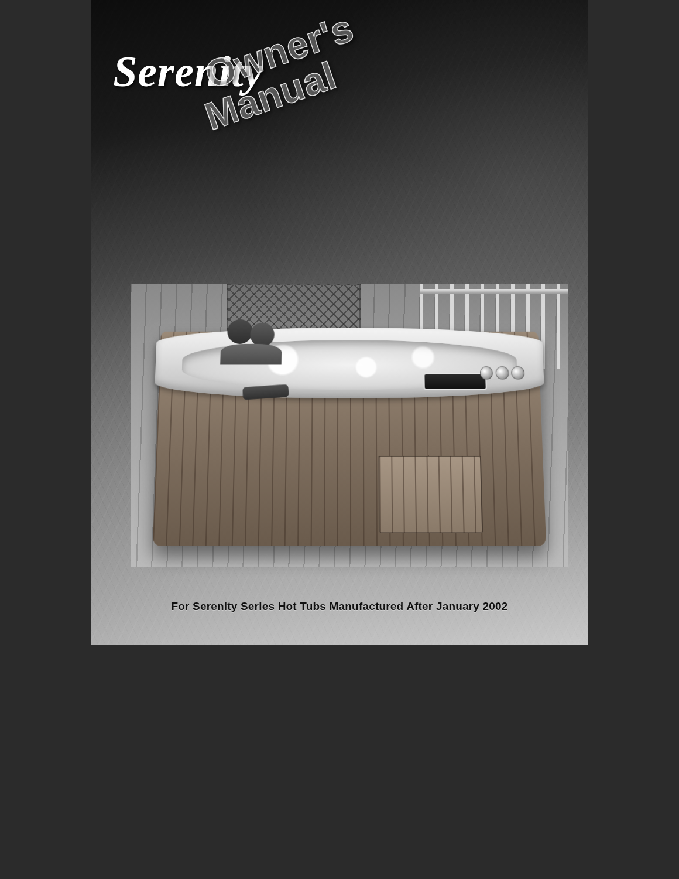Serenity
Owner's Manual
For Serenity Series Hot Tubs Manufactured After January 2002